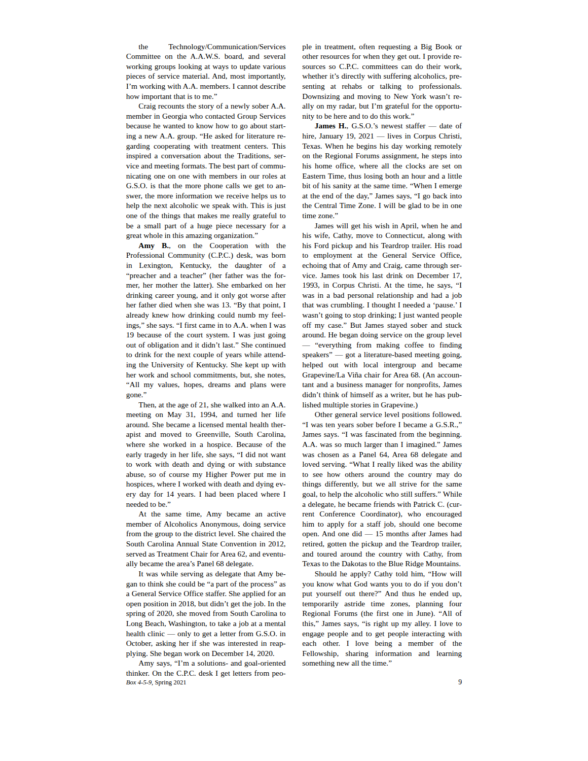the Technology/Communication/Services Committee on the A.A.W.S. board, and several working groups looking at ways to update various pieces of service material. And, most importantly, I’m working with A.A. members. I cannot describe how important that is to me.”
Craig recounts the story of a newly sober A.A. member in Georgia who contacted Group Services because he wanted to know how to go about starting a new A.A. group. “He asked for literature regarding cooperating with treatment centers. This inspired a conversation about the Traditions, service and meeting formats. The best part of communicating one on one with members in our roles at G.S.O. is that the more phone calls we get to answer, the more information we receive helps us to help the next alcoholic we speak with. This is just one of the things that makes me really grateful to be a small part of a huge piece necessary for a great whole in this amazing organization.”
Amy B., on the Cooperation with the Professional Community (C.P.C.) desk, was born in Lexington, Kentucky, the daughter of a “preacher and a teacher” (her father was the former, her mother the latter). She embarked on her drinking career young, and it only got worse after her father died when she was 13. “By that point, I already knew how drinking could numb my feelings,” she says. “I first came in to A.A. when I was 19 because of the court system. I was just going out of obligation and it didn’t last.” She continued to drink for the next couple of years while attending the University of Kentucky. She kept up with her work and school commitments, but, she notes, “All my values, hopes, dreams and plans were gone.”
Then, at the age of 21, she walked into an A.A. meeting on May 31, 1994, and turned her life around. She became a licensed mental health therapist and moved to Greenville, South Carolina, where she worked in a hospice. Because of the early tragedy in her life, she says, “I did not want to work with death and dying or with substance abuse, so of course my Higher Power put me in hospices, where I worked with death and dying every day for 14 years. I had been placed where I needed to be.”
At the same time, Amy became an active member of Alcoholics Anonymous, doing service from the group to the district level. She chaired the South Carolina Annual State Convention in 2012, served as Treatment Chair for Area 62, and eventually became the area’s Panel 68 delegate.
It was while serving as delegate that Amy began to think she could be “a part of the process” as a General Service Office staffer. She applied for an open position in 2018, but didn’t get the job. In the spring of 2020, she moved from South Carolina to Long Beach, Washington, to take a job at a mental health clinic — only to get a letter from G.S.O. in October, asking her if she was interested in reapplying. She began work on December 14, 2020.
Amy says, “I’m a solutions- and goal-oriented thinker. On the C.P.C. desk I get letters from people in treatment, often requesting a Big Book or other resources for when they get out. I provide resources so C.P.C. committees can do their work, whether it’s directly with suffering alcoholics, presenting at rehabs or talking to professionals. Downsizing and moving to New York wasn’t really on my radar, but I’m grateful for the opportunity to be here and to do this work.”
James H., G.S.O.’s newest staffer — date of hire, January 19, 2021 — lives in Corpus Christi, Texas. When he begins his day working remotely on the Regional Forums assignment, he steps into his home office, where all the clocks are set on Eastern Time, thus losing both an hour and a little bit of his sanity at the same time. “When I emerge at the end of the day,” James says, “I go back into the Central Time Zone. I will be glad to be in one time zone.”
James will get his wish in April, when he and his wife, Cathy, move to Connecticut, along with his Ford pickup and his Teardrop trailer. His road to employment at the General Service Office, echoing that of Amy and Craig, came through service. James took his last drink on December 17, 1993, in Corpus Christi. At the time, he says, “I was in a bad personal relationship and had a job that was crumbling. I thought I needed a ‘pause.’ I wasn’t going to stop drinking; I just wanted people off my case.” But James stayed sober and stuck around. He began doing service on the group level — “everything from making coffee to finding speakers” — got a literature-based meeting going, helped out with local intergroup and became Grapevine/La Viña chair for Area 68. (An accountant and a business manager for nonprofits, James didn’t think of himself as a writer, but he has published multiple stories in Grapevine.)
Other general service level positions followed. “I was ten years sober before I became a G.S.R.,” James says. “I was fascinated from the beginning. A.A. was so much larger than I imagined.” James was chosen as a Panel 64, Area 68 delegate and loved serving. “What I really liked was the ability to see how others around the country may do things differently, but we all strive for the same goal, to help the alcoholic who still suffers.” While a delegate, he became friends with Patrick C. (current Conference Coordinator), who encouraged him to apply for a staff job, should one become open. And one did — 15 months after James had retired, gotten the pickup and the Teardrop trailer, and toured around the country with Cathy, from Texas to the Dakotas to the Blue Ridge Mountains.
Should he apply? Cathy told him, “How will you know what God wants you to do if you don’t put yourself out there?” And thus he ended up, temporarily astride time zones, planning four Regional Forums (the first one in June). “All of this,” James says, “is right up my alley. I love to engage people and to get people interacting with each other. I love being a member of the Fellowship, sharing information and learning something new all the time.”
Box 4-5-9, Spring 2021 9